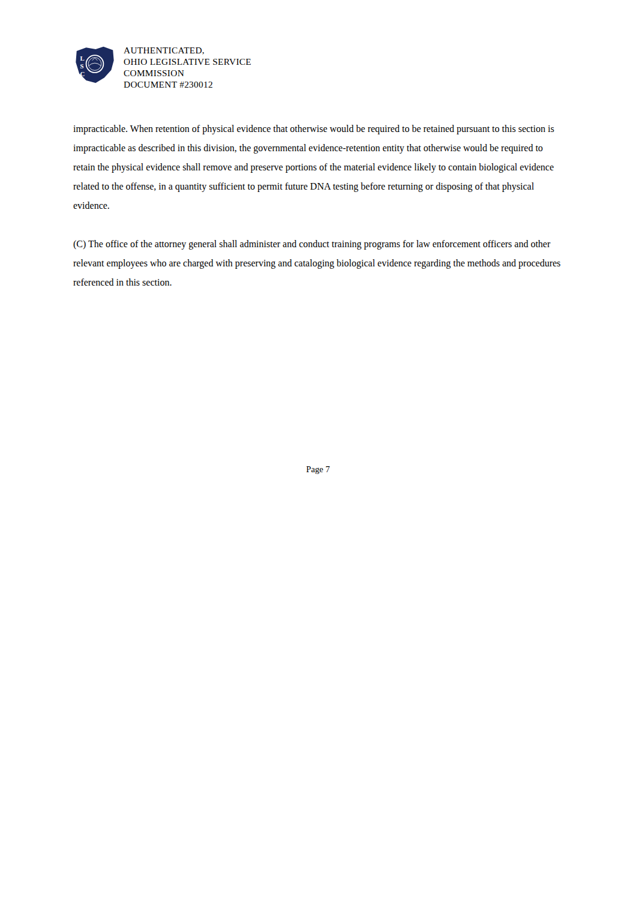L S C
AUTHENTICATED,
OHIO LEGISLATIVE SERVICE
COMMISSION
DOCUMENT #230012
impracticable. When retention of physical evidence that otherwise would be required to be retained pursuant to this section is impracticable as described in this division, the governmental evidence-retention entity that otherwise would be required to retain the physical evidence shall remove and preserve portions of the material evidence likely to contain biological evidence related to the offense, in a quantity sufficient to permit future DNA testing before returning or disposing of that physical evidence.
(C) The office of the attorney general shall administer and conduct training programs for law enforcement officers and other relevant employees who are charged with preserving and cataloging biological evidence regarding the methods and procedures referenced in this section.
Page 7